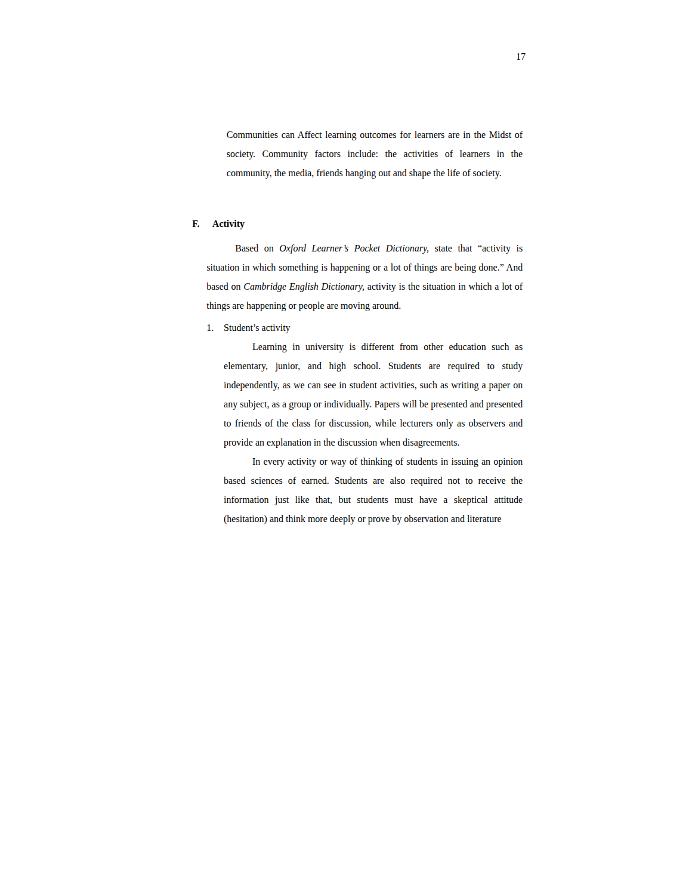17
Communities can Affect learning outcomes for learners are in the Midst of society. Community factors include: the activities of learners in the community, the media, friends hanging out and shape the life of society.
F. Activity
Based on Oxford Learner’s Pocket Dictionary, state that “activity is situation in which something is happening or a lot of things are being done.” And based on Cambridge English Dictionary, activity is the situation in which a lot of things are happening or people are moving around.
1. Student’s activity
Learning in university is different from other education such as elementary, junior, and high school. Students are required to study independently, as we can see in student activities, such as writing a paper on any subject, as a group or individually. Papers will be presented and presented to friends of the class for discussion, while lecturers only as observers and provide an explanation in the discussion when disagreements.
In every activity or way of thinking of students in issuing an opinion based sciences of earned. Students are also required not to receive the information just like that, but students must have a skeptical attitude (hesitation) and think more deeply or prove by observation and literature